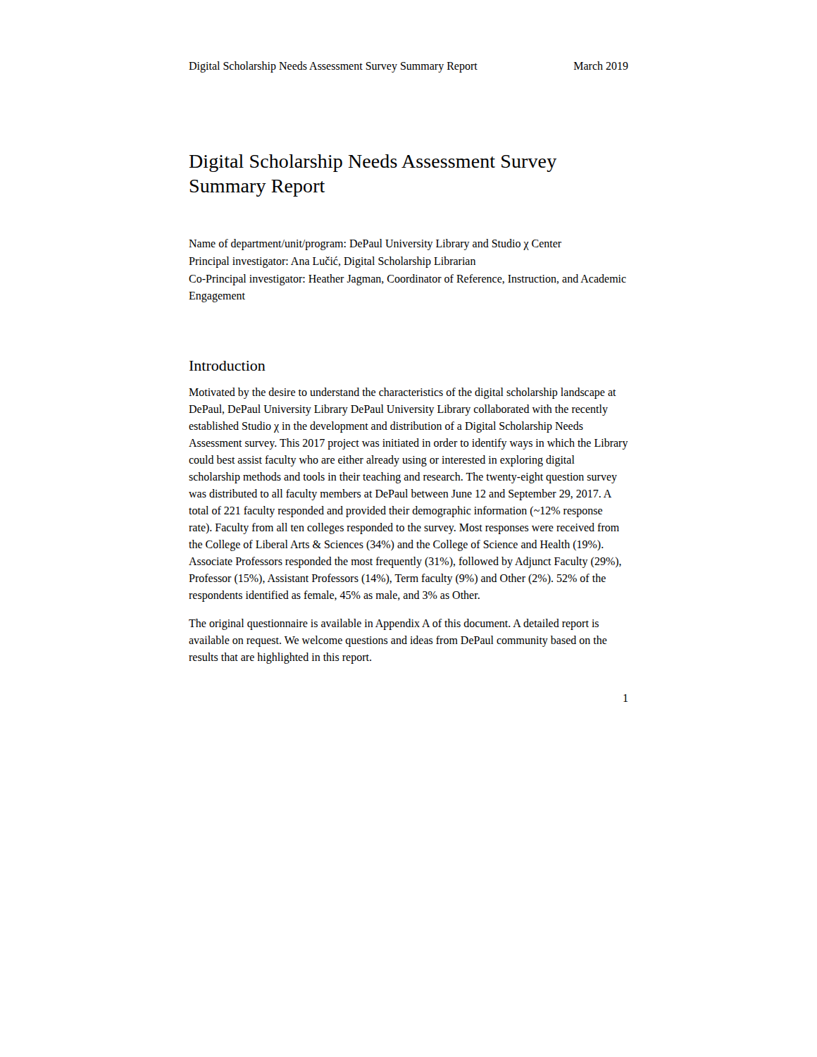Digital Scholarship Needs Assessment Survey Summary Report March 2019
Digital Scholarship Needs Assessment Survey Summary Report
Name of department/unit/program: DePaul University Library and Studio χ Center
Principal investigator: Ana Lučić, Digital Scholarship Librarian
Co-Principal investigator: Heather Jagman, Coordinator of Reference, Instruction, and Academic Engagement
Introduction
Motivated by the desire to understand the characteristics of the digital scholarship landscape at DePaul, DePaul University Library DePaul University Library collaborated with the recently established Studio χ in the development and distribution of a Digital Scholarship Needs Assessment survey. This 2017 project was initiated in order to identify ways in which the Library could best assist faculty who are either already using or interested in exploring digital scholarship methods and tools in their teaching and research. The twenty-eight question survey was distributed to all faculty members at DePaul between June 12 and September 29, 2017. A total of 221 faculty responded and provided their demographic information (~12% response rate). Faculty from all ten colleges responded to the survey. Most responses were received from the College of Liberal Arts & Sciences (34%) and the College of Science and Health (19%). Associate Professors responded the most frequently (31%), followed by Adjunct Faculty (29%), Professor (15%), Assistant Professors (14%), Term faculty (9%) and Other (2%). 52% of the respondents identified as female, 45% as male, and 3% as Other.
The original questionnaire is available in Appendix A of this document. A detailed report is available on request. We welcome questions and ideas from DePaul community based on the results that are highlighted in this report.
1